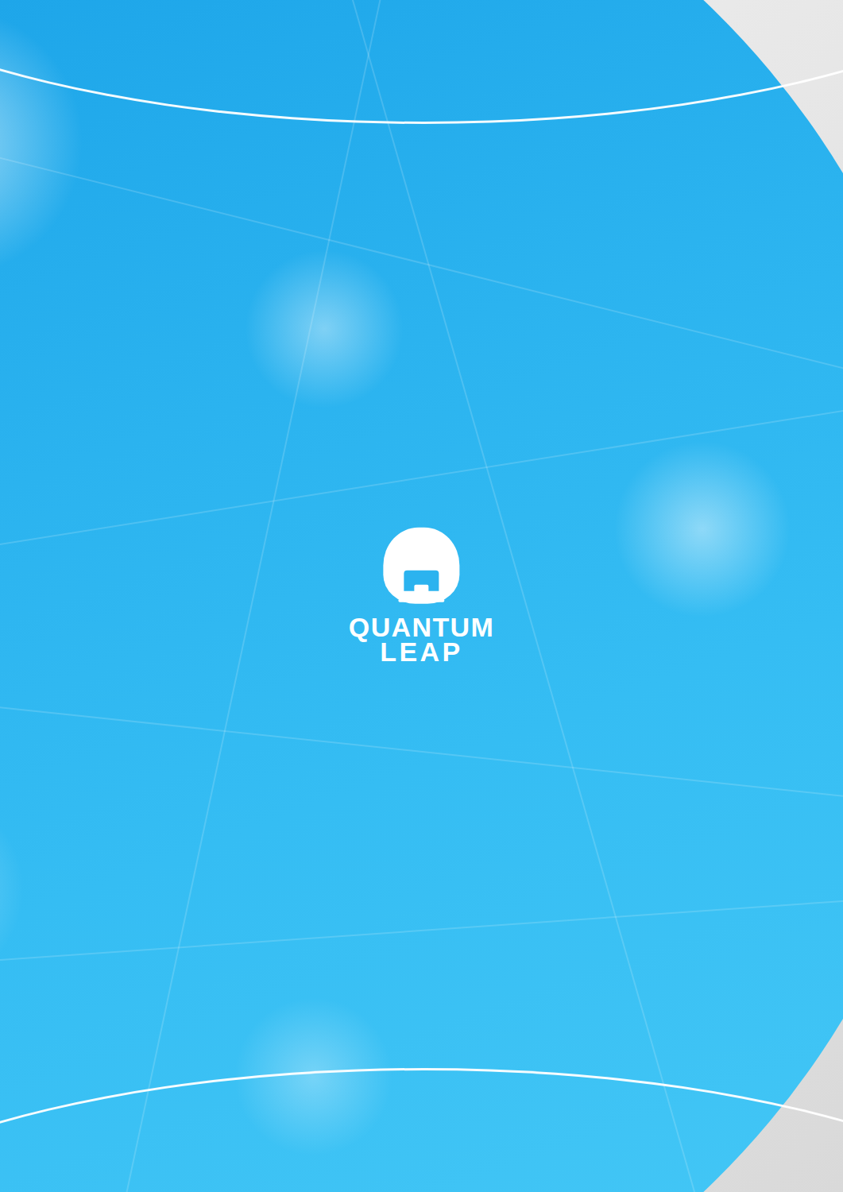QUANTUM
LEAP